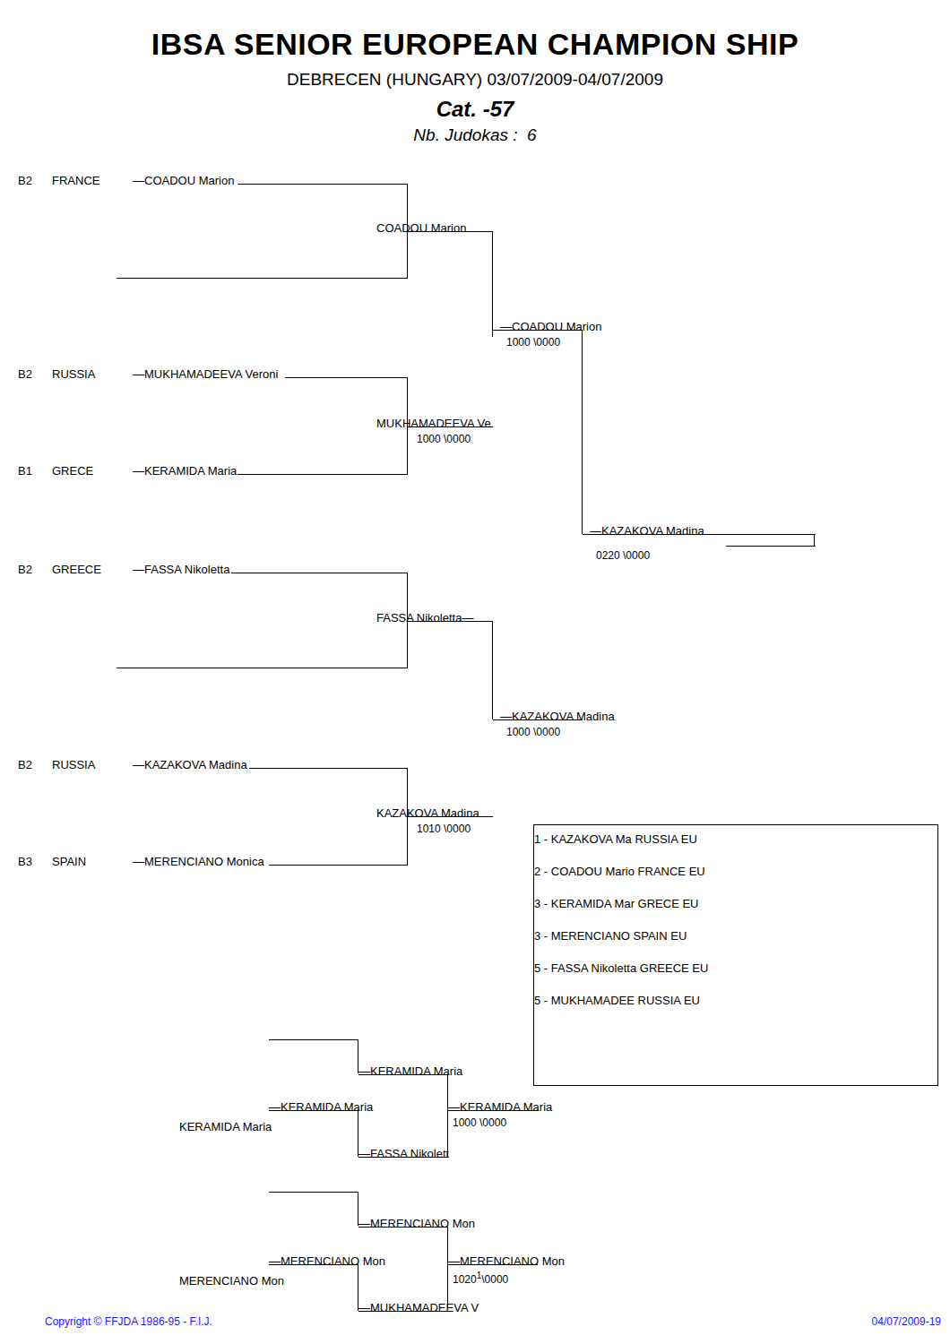IBSA SENIOR EUROPEAN CHAMPION SHIP
DEBRECEN (HUNGARY) 03/07/2009-04/07/2009
Cat. -57
Nb. Judokas : 6
B2
FRANCE
—COADOU Marion
COADOU Marion
B2
RUSSIA
—MUKHAMADEEVA Veroni
B1
GRECE
—KERAMIDA Maria
MUKHAMADEEVA Ve
1000 \0000
—COADOU Marion
1000 \0000
B2
GREECE
—FASSA Nikoletta
FASSA Nikoletta—
B2
RUSSIA
—KAZAKOVA Madina
B3
SPAIN
—MERENCIANO Monica
KAZAKOVA Madina
1010 \0000
—KAZAKOVA Madina
1000 \0000
—KAZAKOVA Madina
0220 \0000
—KERAMIDA Maria
—KERAMIDA Maria
KERAMIDA Maria
—FASSA Nikolett
—KERAMIDA Maria
1000 \0000
—MERENCIANO Mon
—MERENCIANO Mon
MERENCIANO Mon
—MUKHAMADEEVA V
—MERENCIANO Mon
10201\0000
1 - KAZAKOVA Ma RUSSIA EU
2 - COADOU Mario FRANCE EU
3 - KERAMIDA Mar GRECE EU
3 - MERENCIANO SPAIN EU
5 - FASSA Nikoletta GREECE EU
5 - MUKHAMADEE RUSSIA EU
Copyright © FFJDA 1986-95 - F.I.J.
04/07/2009-19